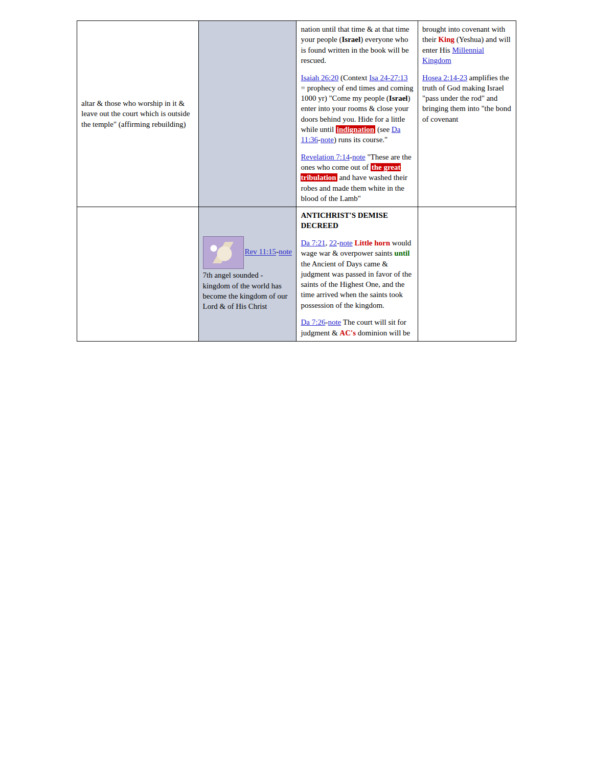| altar & those who worship in it & leave out the court which is outside the temple" (affirming rebuilding) | | nation until that time & at that time your people ( Israel ) everyone who is found written in the book will be rescued. Isaiah 26:20 (Context Isa 24-27:13 = prophecy of end times and coming 1000 yr) "Come my people ( Israel ) enter into your rooms & close your doors behind you. Hide for a little while until indignation (see Da 11:36 - note ) runs its course." Revelation 7:14 - note "These are the ones who come out of the great tribulation and have washed their robes and made them white in the blood of the Lamb" | brought into covenant with their King (Yeshua) and will enter His Millennial Kingdom Hosea 2:14-23 amplifies the truth of God making Israel "pass under the rod" and bringing them into "the bond of covenant |
| | Rev 11:15 - note 7th angel sounded - kingdom of the world has become the kingdom of our Lord & of His Christ | ANTICHRIST'S DEMISE DECREED Da 7:21 , 22 - note Little horn would wage war & overpower saints until the Ancient of Days came & judgment was passed in favor of the saints of the Highest One, and the time arrived when the saints took possession of the kingdom. Da 7:26 - note The court will sit for judgment & AC's dominion will be | |